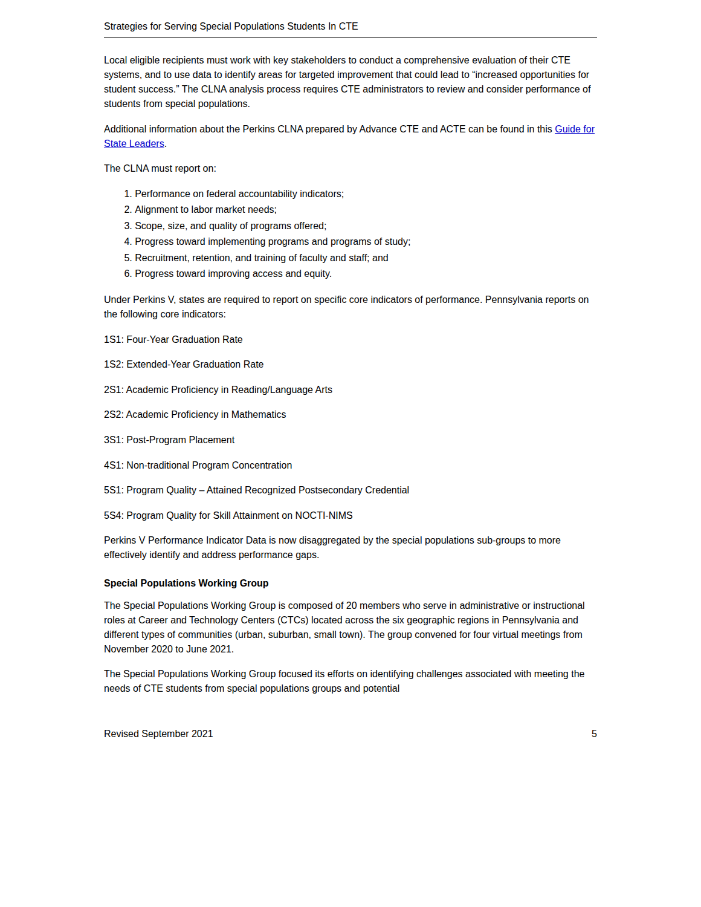Strategies for Serving Special Populations Students In CTE
Local eligible recipients must work with key stakeholders to conduct a comprehensive evaluation of their CTE systems, and to use data to identify areas for targeted improvement that could lead to “increased opportunities for student success.” The CLNA analysis process requires CTE administrators to review and consider performance of students from special populations.
Additional information about the Perkins CLNA prepared by Advance CTE and ACTE can be found in this Guide for State Leaders.
The CLNA must report on:
Performance on federal accountability indicators;
Alignment to labor market needs;
Scope, size, and quality of programs offered;
Progress toward implementing programs and programs of study;
Recruitment, retention, and training of faculty and staff; and
Progress toward improving access and equity.
Under Perkins V, states are required to report on specific core indicators of performance. Pennsylvania reports on the following core indicators:
1S1: Four-Year Graduation Rate
1S2: Extended-Year Graduation Rate
2S1: Academic Proficiency in Reading/Language Arts
2S2: Academic Proficiency in Mathematics
3S1: Post-Program Placement
4S1: Non-traditional Program Concentration
5S1: Program Quality – Attained Recognized Postsecondary Credential
5S4: Program Quality for Skill Attainment on NOCTI-NIMS
Perkins V Performance Indicator Data is now disaggregated by the special populations sub-groups to more effectively identify and address performance gaps.
Special Populations Working Group
The Special Populations Working Group is composed of 20 members who serve in administrative or instructional roles at Career and Technology Centers (CTCs) located across the six geographic regions in Pennsylvania and different types of communities (urban, suburban, small town). The group convened for four virtual meetings from November 2020 to June 2021.
The Special Populations Working Group focused its efforts on identifying challenges associated with meeting the needs of CTE students from special populations groups and potential
Revised September 2021
5